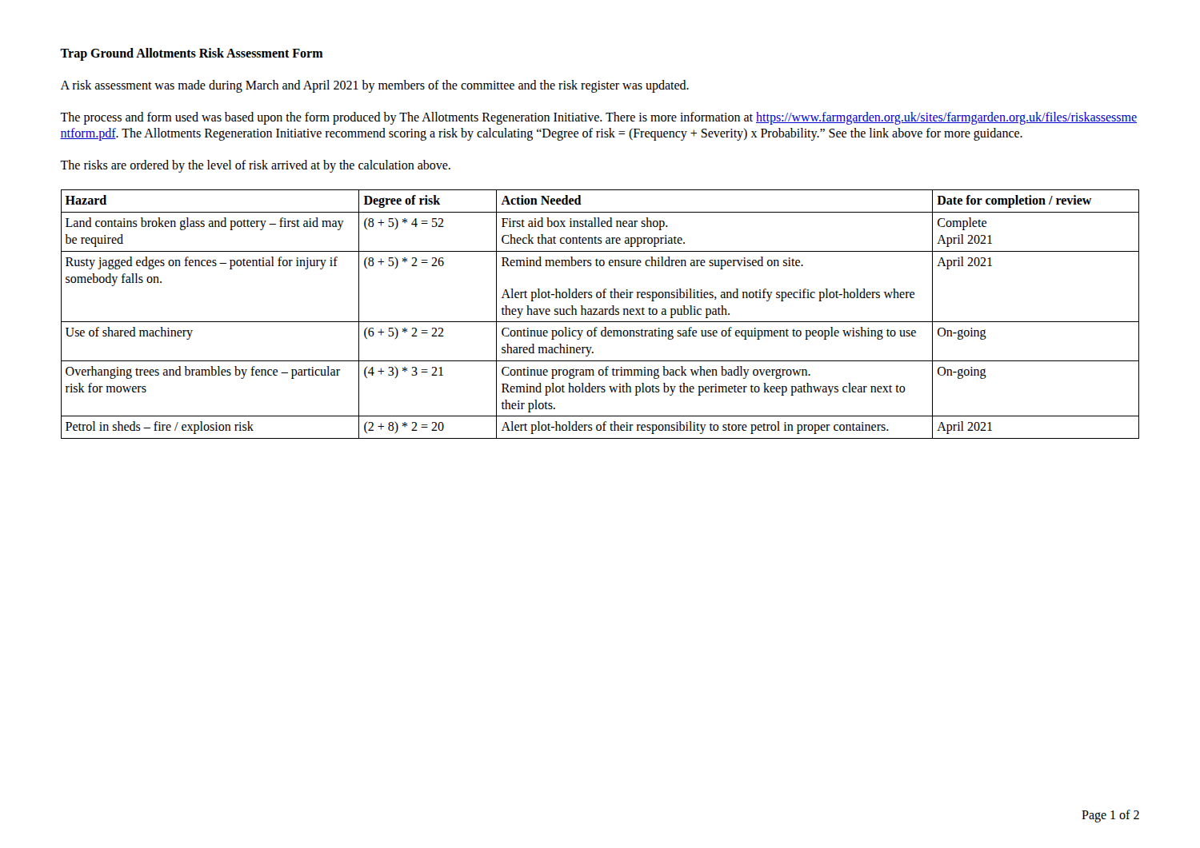Trap Ground Allotments Risk Assessment Form
A risk assessment was made during March and April 2021 by members of the committee and the risk register was updated.
The process and form used was based upon the form produced by The Allotments Regeneration Initiative. There is more information at https://www.farmgarden.org.uk/sites/farmgarden.org.uk/files/riskassessmentform.pdf. The Allotments Regeneration Initiative recommend scoring a risk by calculating “Degree of risk = (Frequency + Severity) x Probability.” See the link above for more guidance.
The risks are ordered by the level of risk arrived at by the calculation above.
| Hazard | Degree of risk | Action Needed | Date for completion / review |
| --- | --- | --- | --- |
| Land contains broken glass and pottery – first aid may be required | (8 + 5) * 4 = 52 | First aid box installed near shop. Check that contents are appropriate. | Complete April 2021 |
| Rusty jagged edges on fences – potential for injury if somebody falls on. | (8 + 5) * 2 = 26 | Remind members to ensure children are supervised on site. Alert plot-holders of their responsibilities, and notify specific plot-holders where they have such hazards next to a public path. | April 2021 |
| Use of shared machinery | (6 + 5) * 2 = 22 | Continue policy of demonstrating safe use of equipment to people wishing to use shared machinery. | On-going |
| Overhanging trees and brambles by fence – particular risk for mowers | (4 + 3) * 3 = 21 | Continue program of trimming back when badly overgrown. Remind plot holders with plots by the perimeter to keep pathways clear next to their plots. | On-going |
| Petrol in sheds – fire / explosion risk | (2 + 8) * 2 = 20 | Alert plot-holders of their responsibility to store petrol in proper containers. | April 2021 |
Page 1 of 2